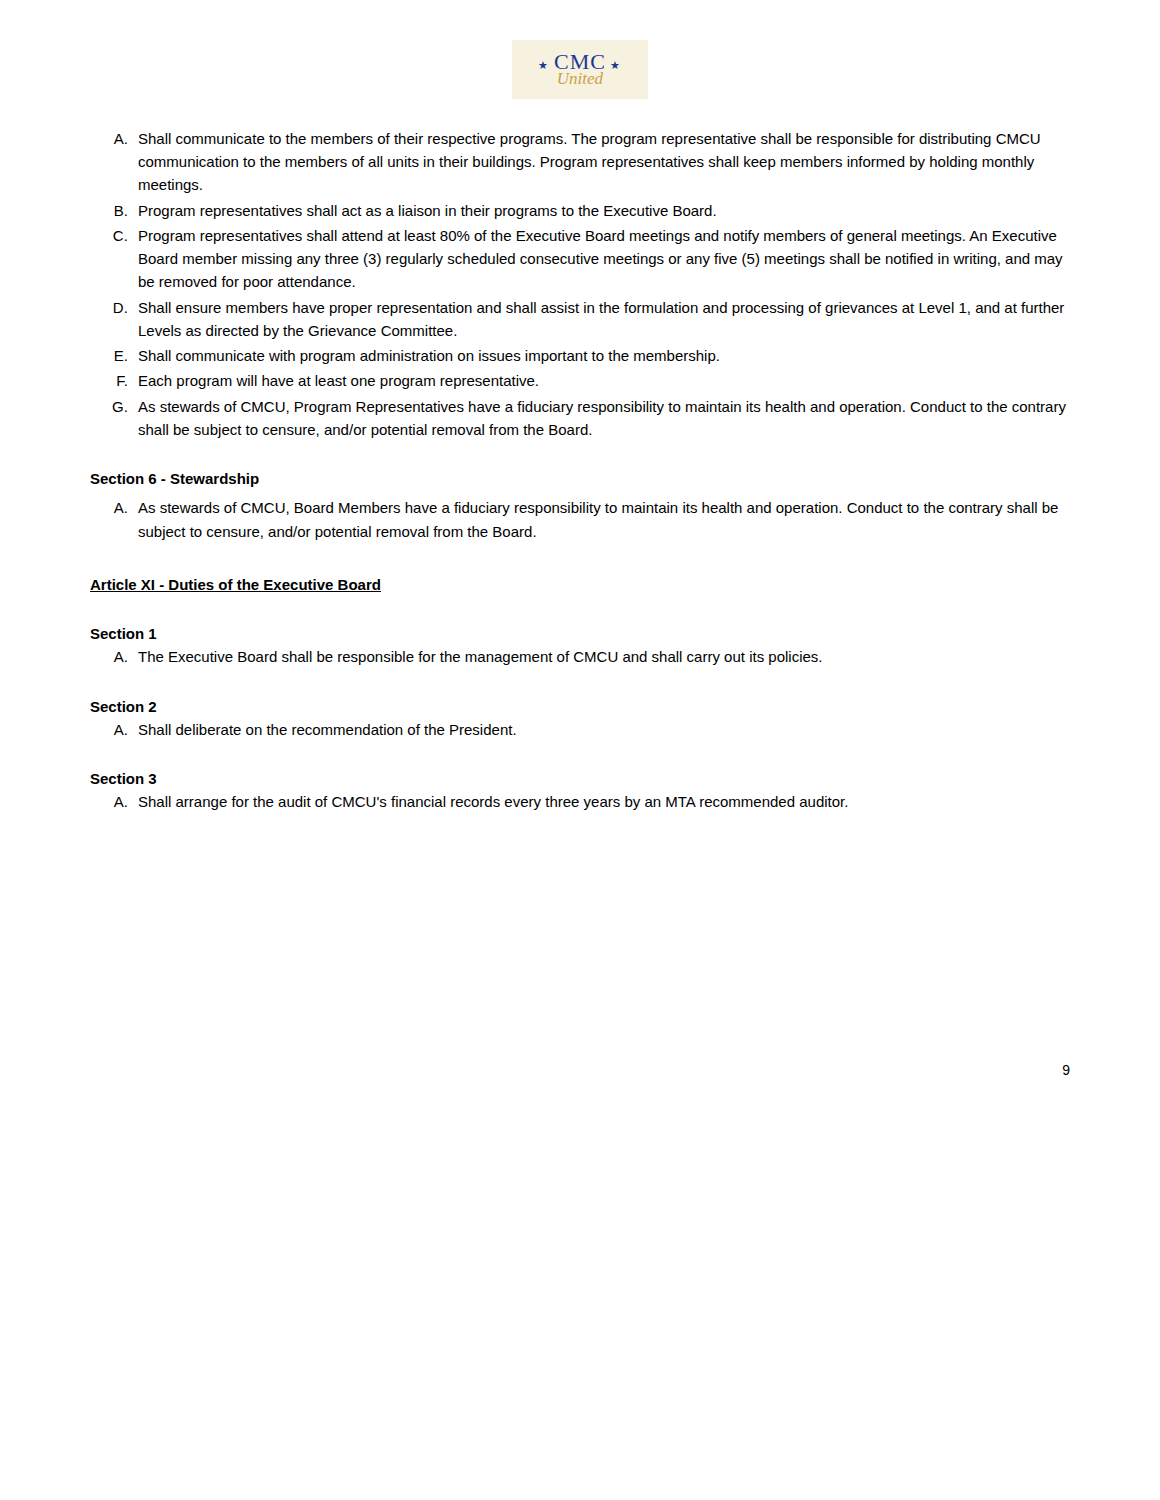★ CMC ★
United
Shall communicate to the members of their respective programs. The program representative shall be responsible for distributing CMCU communication to the members of all units in their buildings. Program representatives shall keep members informed by holding monthly meetings.
Program representatives shall act as a liaison in their programs to the Executive Board.
Program representatives shall attend at least 80% of the Executive Board meetings and notify members of general meetings. An Executive Board member missing any three (3) regularly scheduled consecutive meetings or any five (5) meetings shall be notified in writing, and may be removed for poor attendance.
Shall ensure members have proper representation and shall assist in the formulation and processing of grievances at Level 1, and at further Levels as directed by the Grievance Committee.
Shall communicate with program administration on issues important to the membership.
Each program will have at least one program representative.
As stewards of CMCU, Program Representatives have a fiduciary responsibility to maintain its health and operation. Conduct to the contrary shall be subject to censure, and/or potential removal from the Board.
Section 6 - Stewardship
As stewards of CMCU, Board Members have a fiduciary responsibility to maintain its health and operation. Conduct to the contrary shall be subject to censure, and/or potential removal from the Board.
Article XI - Duties of the Executive Board
Section 1
The Executive Board shall be responsible for the management of CMCU and shall carry out its policies.
Section 2
Shall deliberate on the recommendation of the President.
Section 3
Shall arrange for the audit of CMCU's financial records every three years by an MTA recommended auditor.
9